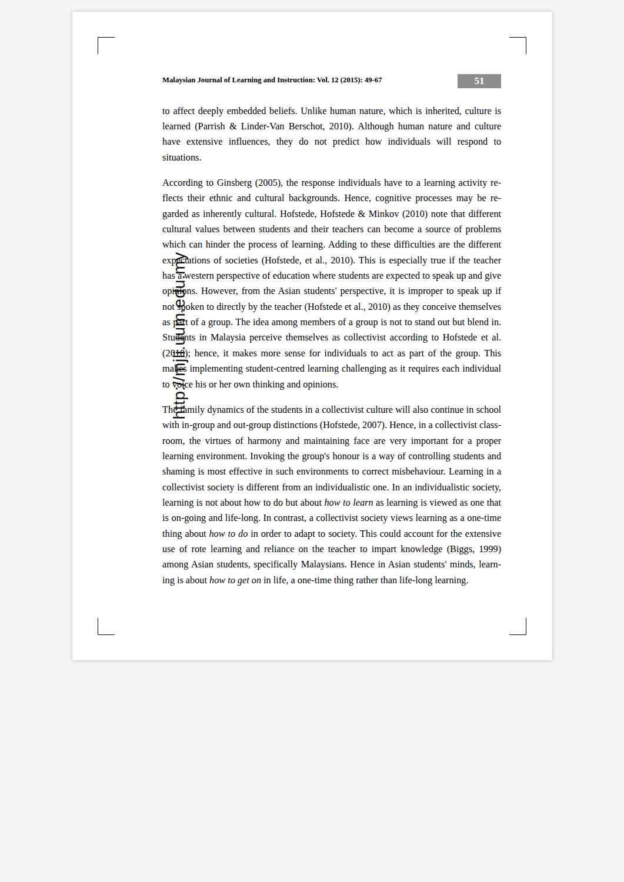http://mjli.uum.edu.my
Malaysian Journal of Learning and Instruction: Vol. 12 (2015): 49-67
51
to affect deeply embedded beliefs. Unlike human nature, which is inherited, culture is learned (Parrish & Linder-Van Berschot, 2010). Although human nature and culture have extensive influences, they do not predict how individuals will respond to situations.
According to Ginsberg (2005), the response individuals have to a learning activity reflects their ethnic and cultural backgrounds. Hence, cognitive processes may be regarded as inherently cultural. Hofstede, Hofstede & Minkov (2010) note that different cultural values between students and their teachers can become a source of problems which can hinder the process of learning. Adding to these difficulties are the different expectations of societies (Hofstede, et al., 2010). This is especially true if the teacher has a western perspective of education where students are expected to speak up and give opinions. However, from the Asian students' perspective, it is improper to speak up if not spoken to directly by the teacher (Hofstede et al., 2010) as they conceive themselves as part of a group. The idea among members of a group is not to stand out but blend in. Students in Malaysia perceive themselves as collectivist according to Hofstede et al. (2010); hence, it makes more sense for individuals to act as part of the group. This makes implementing student-centred learning challenging as it requires each individual to voice his or her own thinking and opinions.
The family dynamics of the students in a collectivist culture will also continue in school with in-group and out-group distinctions (Hofstede, 2007). Hence, in a collectivist classroom, the virtues of harmony and maintaining face are very important for a proper learning environment. Invoking the group's honour is a way of controlling students and shaming is most effective in such environments to correct misbehaviour. Learning in a collectivist society is different from an individualistic one. In an individualistic society, learning is not about how to do but about how to learn as learning is viewed as one that is on-going and life-long. In contrast, a collectivist society views learning as a one-time thing about how to do in order to adapt to society. This could account for the extensive use of rote learning and reliance on the teacher to impart knowledge (Biggs, 1999) among Asian students, specifically Malaysians. Hence in Asian students' minds, learning is about how to get on in life, a one-time thing rather than life-long learning.